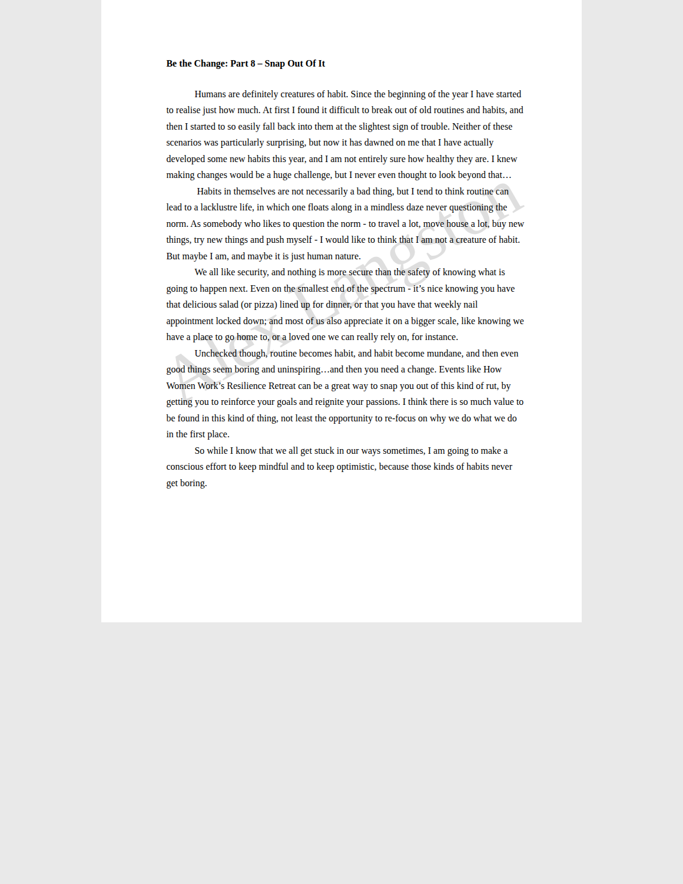Alex Langston
Be the Change: Part 8 – Snap Out Of It
Humans are definitely creatures of habit. Since the beginning of the year I have started to realise just how much. At first I found it difficult to break out of old routines and habits, and then I started to so easily fall back into them at the slightest sign of trouble. Neither of these scenarios was particularly surprising, but now it has dawned on me that I have actually developed some new habits this year, and I am not entirely sure how healthy they are. I knew making changes would be a huge challenge, but I never even thought to look beyond that…
Habits in themselves are not necessarily a bad thing, but I tend to think routine can lead to a lacklustre life, in which one floats along in a mindless daze never questioning the norm. As somebody who likes to question the norm - to travel a lot, move house a lot, buy new things, try new things and push myself - I would like to think that I am not a creature of habit. But maybe I am, and maybe it is just human nature.
We all like security, and nothing is more secure than the safety of knowing what is going to happen next. Even on the smallest end of the spectrum - it’s nice knowing you have that delicious salad (or pizza) lined up for dinner, or that you have that weekly nail appointment locked down; and most of us also appreciate it on a bigger scale, like knowing we have a place to go home to, or a loved one we can really rely on, for instance.
Unchecked though, routine becomes habit, and habit become mundane, and then even good things seem boring and uninspiring…and then you need a change. Events like How Women Work’s Resilience Retreat can be a great way to snap you out of this kind of rut, by getting you to reinforce your goals and reignite your passions. I think there is so much value to be found in this kind of thing, not least the opportunity to re-focus on why we do what we do in the first place.
So while I know that we all get stuck in our ways sometimes, I am going to make a conscious effort to keep mindful and to keep optimistic, because those kinds of habits never get boring.